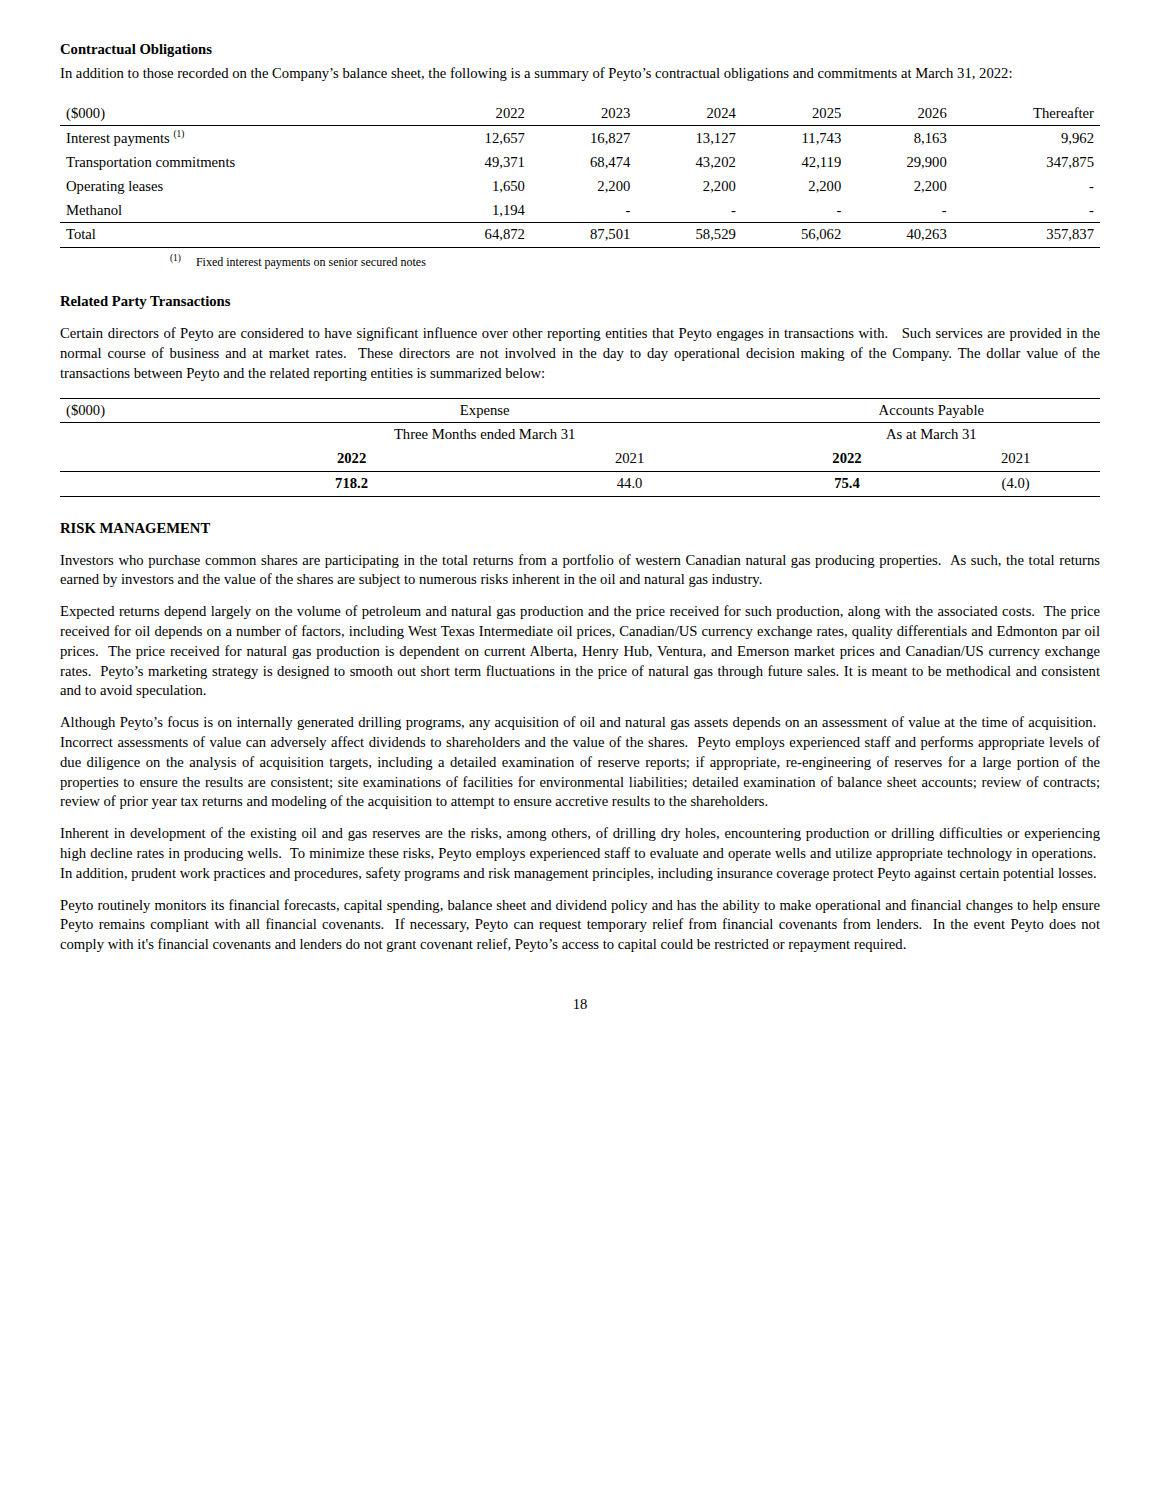Contractual Obligations
In addition to those recorded on the Company’s balance sheet, the following is a summary of Peyto’s contractual obligations and commitments at March 31, 2022:
| ($000) | 2022 | 2023 | 2024 | 2025 | 2026 | Thereafter |
| --- | --- | --- | --- | --- | --- | --- |
| Interest payments (1) | 12,657 | 16,827 | 13,127 | 11,743 | 8,163 | 9,962 |
| Transportation commitments | 49,371 | 68,474 | 43,202 | 42,119 | 29,900 | 347,875 |
| Operating leases | 1,650 | 2,200 | 2,200 | 2,200 | 2,200 | - |
| Methanol | 1,194 | - | - | - | - | - |
| Total | 64,872 | 87,501 | 58,529 | 56,062 | 40,263 | 357,837 |
(1) Fixed interest payments on senior secured notes
Related Party Transactions
Certain directors of Peyto are considered to have significant influence over other reporting entities that Peyto engages in transactions with. Such services are provided in the normal course of business and at market rates. These directors are not involved in the day to day operational decision making of the Company. The dollar value of the transactions between Peyto and the related reporting entities is summarized below:
| ($000) | Expense | Accounts Payable |
| | Three Months ended March 31 | As at March 31 |
| | 2022 | 2021 | 2022 | 2021 |
| | 718.2 | 44.0 | 75.4 | (4.0) |
RISK MANAGEMENT
Investors who purchase common shares are participating in the total returns from a portfolio of western Canadian natural gas producing properties. As such, the total returns earned by investors and the value of the shares are subject to numerous risks inherent in the oil and natural gas industry.
Expected returns depend largely on the volume of petroleum and natural gas production and the price received for such production, along with the associated costs. The price received for oil depends on a number of factors, including West Texas Intermediate oil prices, Canadian/US currency exchange rates, quality differentials and Edmonton par oil prices. The price received for natural gas production is dependent on current Alberta, Henry Hub, Ventura, and Emerson market prices and Canadian/US currency exchange rates. Peyto’s marketing strategy is designed to smooth out short term fluctuations in the price of natural gas through future sales. It is meant to be methodical and consistent and to avoid speculation.
Although Peyto’s focus is on internally generated drilling programs, any acquisition of oil and natural gas assets depends on an assessment of value at the time of acquisition. Incorrect assessments of value can adversely affect dividends to shareholders and the value of the shares. Peyto employs experienced staff and performs appropriate levels of due diligence on the analysis of acquisition targets, including a detailed examination of reserve reports; if appropriate, re-engineering of reserves for a large portion of the properties to ensure the results are consistent; site examinations of facilities for environmental liabilities; detailed examination of balance sheet accounts; review of contracts; review of prior year tax returns and modeling of the acquisition to attempt to ensure accretive results to the shareholders.
Inherent in development of the existing oil and gas reserves are the risks, among others, of drilling dry holes, encountering production or drilling difficulties or experiencing high decline rates in producing wells. To minimize these risks, Peyto employs experienced staff to evaluate and operate wells and utilize appropriate technology in operations. In addition, prudent work practices and procedures, safety programs and risk management principles, including insurance coverage protect Peyto against certain potential losses.
Peyto routinely monitors its financial forecasts, capital spending, balance sheet and dividend policy and has the ability to make operational and financial changes to help ensure Peyto remains compliant with all financial covenants. If necessary, Peyto can request temporary relief from financial covenants from lenders. In the event Peyto does not comply with it's financial covenants and lenders do not grant covenant relief, Peyto’s access to capital could be restricted or repayment required.
18